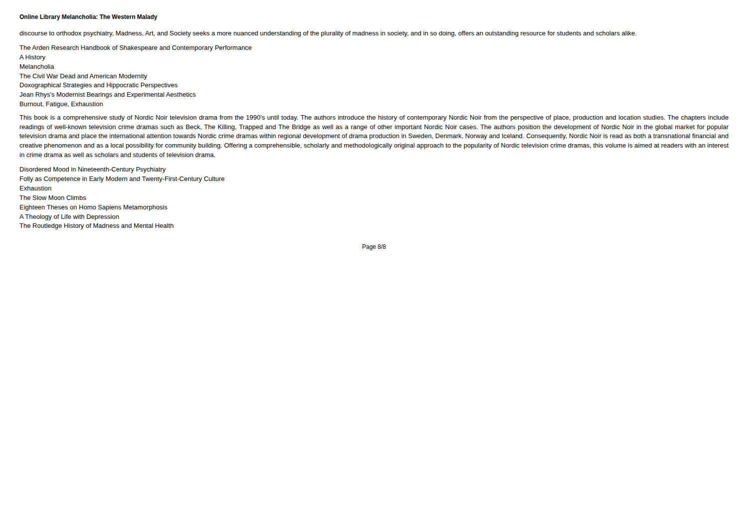Online Library Melancholia: The Western Malady
discourse to orthodox psychiatry, Madness, Art, and Society seeks a more nuanced understanding of the plurality of madness in society, and in so doing, offers an outstanding resource for students and scholars alike.
The Arden Research Handbook of Shakespeare and Contemporary Performance
A History
Melancholia
The Civil War Dead and American Modernity
Doxographical Strategies and Hippocratic Perspectives
Jean Rhys's Modernist Bearings and Experimental Aesthetics
Burnout, Fatigue, Exhaustion
This book is a comprehensive study of Nordic Noir television drama from the 1990's until today. The authors introduce the history of contemporary Nordic Noir from the perspective of place, production and location studies. The chapters include readings of well-known television crime dramas such as Beck, The Killing, Trapped and The Bridge as well as a range of other important Nordic Noir cases. The authors position the development of Nordic Noir in the global market for popular television drama and place the international attention towards Nordic crime dramas within regional development of drama production in Sweden, Denmark, Norway and Iceland. Consequently, Nordic Noir is read as both a transnational financial and creative phenomenon and as a local possibility for community building. Offering a comprehensible, scholarly and methodologically original approach to the popularity of Nordic television crime dramas, this volume is aimed at readers with an interest in crime drama as well as scholars and students of television drama.
Disordered Mood in Nineteenth-Century Psychiatry
Folly as Competence in Early Modern and Twenty-First-Century Culture
Exhaustion
The Slow Moon Climbs
Eighteen Theses on Homo Sapiens Metamorphosis
A Theology of Life with Depression
The Routledge History of Madness and Mental Health
Page 8/8